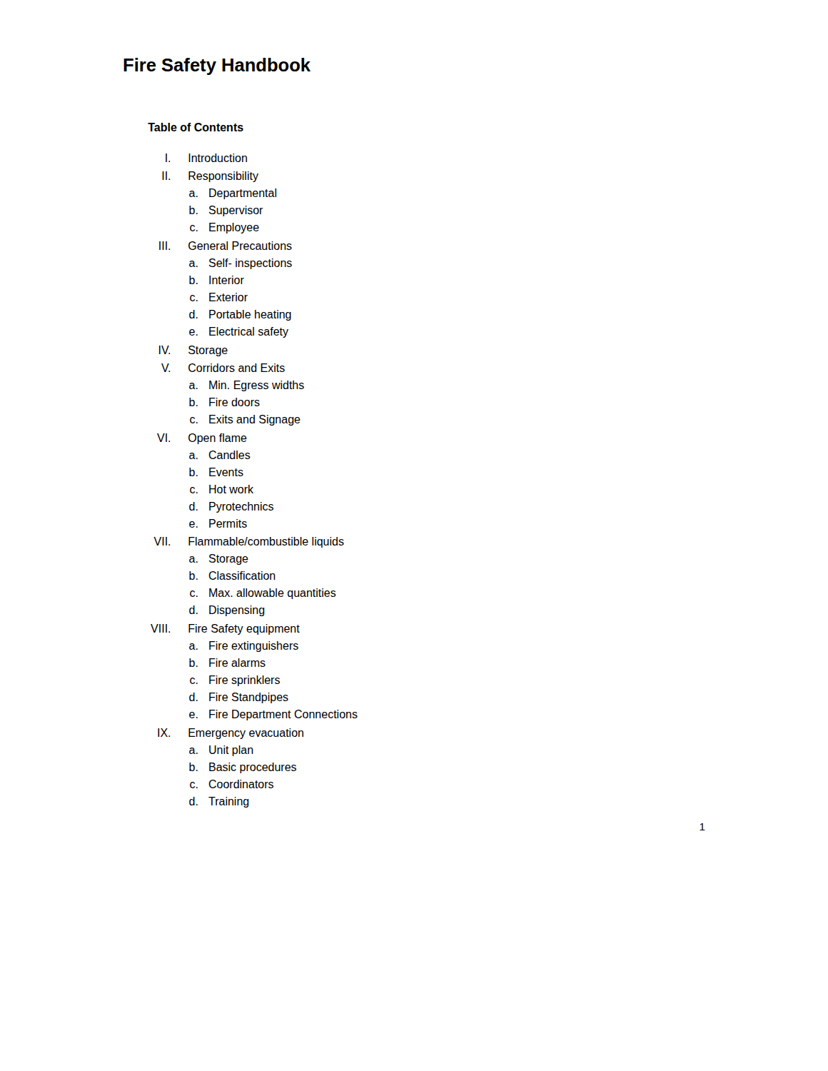Fire Safety Handbook
Table of Contents
Introduction
Responsibility
Departmental
Supervisor
Employee
General Precautions
Self- inspections
Interior
Exterior
Portable heating
Electrical safety
Storage
Corridors and Exits
Min. Egress widths
Fire doors
Exits and Signage
Open flame
Candles
Events
Hot work
Pyrotechnics
Permits
Flammable/combustible liquids
Storage
Classification
Max. allowable quantities
Dispensing
Fire Safety equipment
Fire extinguishers
Fire alarms
Fire sprinklers
Fire Standpipes
Fire Department Connections
Emergency evacuation
Unit plan
Basic procedures
Coordinators
Training
1